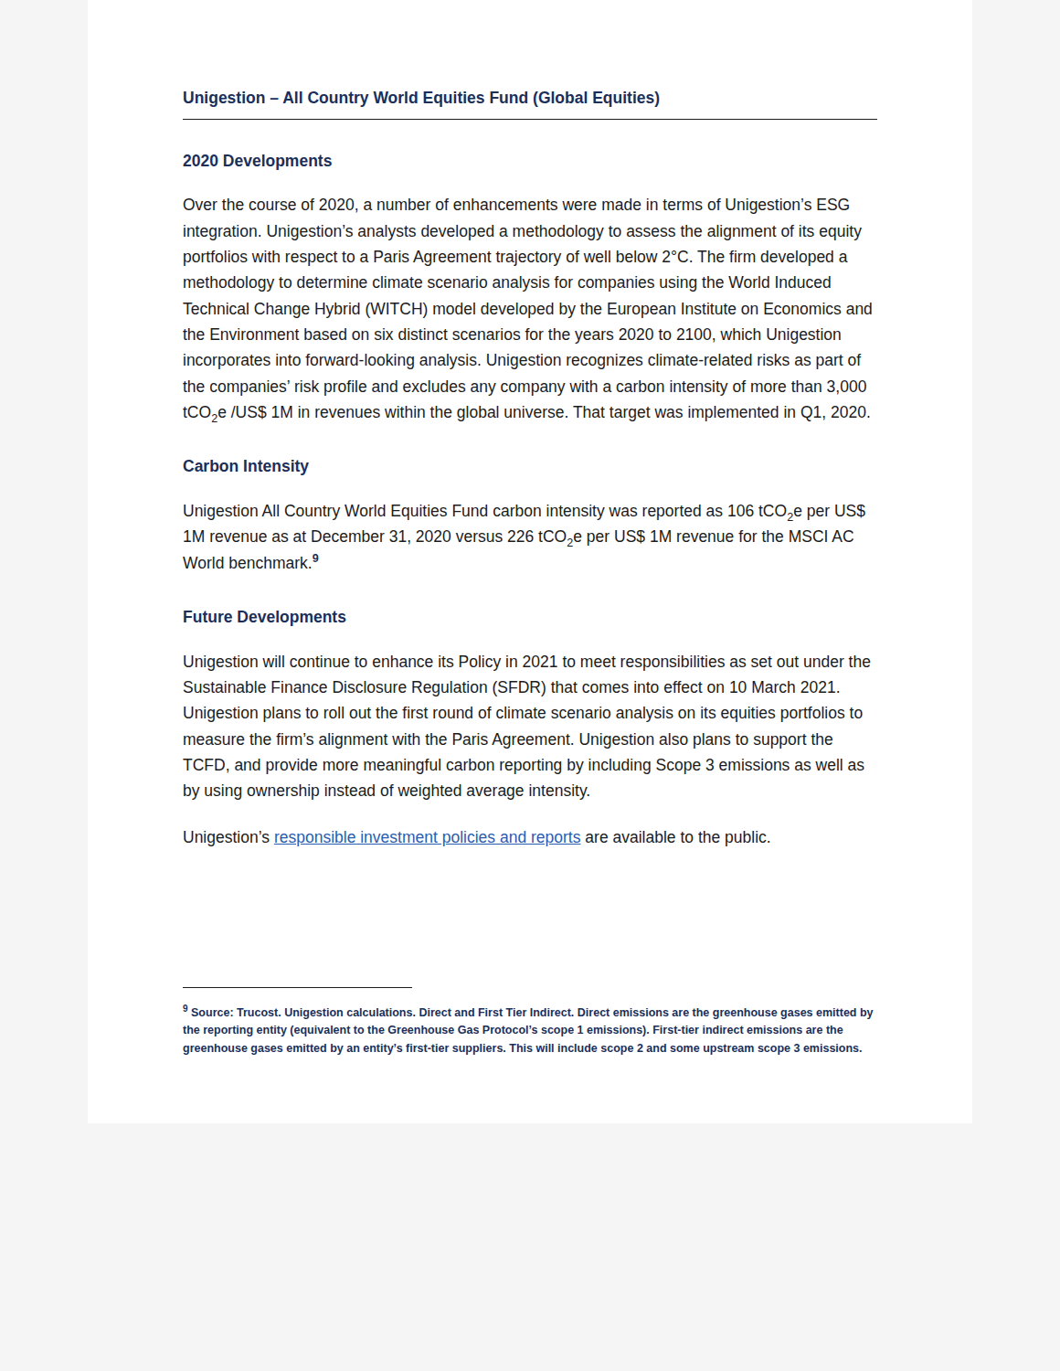Unigestion – All Country World Equities Fund (Global Equities)
2020 Developments
Over the course of 2020, a number of enhancements were made in terms of Unigestion’s ESG integration. Unigestion’s analysts developed a methodology to assess the alignment of its equity portfolios with respect to a Paris Agreement trajectory of well below 2°C. The firm developed a methodology to determine climate scenario analysis for companies using the World Induced Technical Change Hybrid (WITCH) model developed by the European Institute on Economics and the Environment based on six distinct scenarios for the years 2020 to 2100, which Unigestion incorporates into forward-looking analysis. Unigestion recognizes climate-related risks as part of the companies’ risk profile and excludes any company with a carbon intensity of more than 3,000 tCO2e /US$ 1M in revenues within the global universe. That target was implemented in Q1, 2020.
Carbon Intensity
Unigestion All Country World Equities Fund carbon intensity was reported as 106 tCO2e per US$ 1M revenue as at December 31, 2020 versus 226 tCO2e per US$ 1M revenue for the MSCI AC World benchmark.9
Future Developments
Unigestion will continue to enhance its Policy in 2021 to meet responsibilities as set out under the Sustainable Finance Disclosure Regulation (SFDR) that comes into effect on 10 March 2021. Unigestion plans to roll out the first round of climate scenario analysis on its equities portfolios to measure the firm’s alignment with the Paris Agreement. Unigestion also plans to support the TCFD, and provide more meaningful carbon reporting by including Scope 3 emissions as well as by using ownership instead of weighted average intensity.
Unigestion’s responsible investment policies and reports are available to the public.
9 Source: Trucost. Unigestion calculations. Direct and First Tier Indirect. Direct emissions are the greenhouse gases emitted by the reporting entity (equivalent to the Greenhouse Gas Protocol’s scope 1 emissions). First-tier indirect emissions are the greenhouse gases emitted by an entity’s first-tier suppliers. This will include scope 2 and some upstream scope 3 emissions.